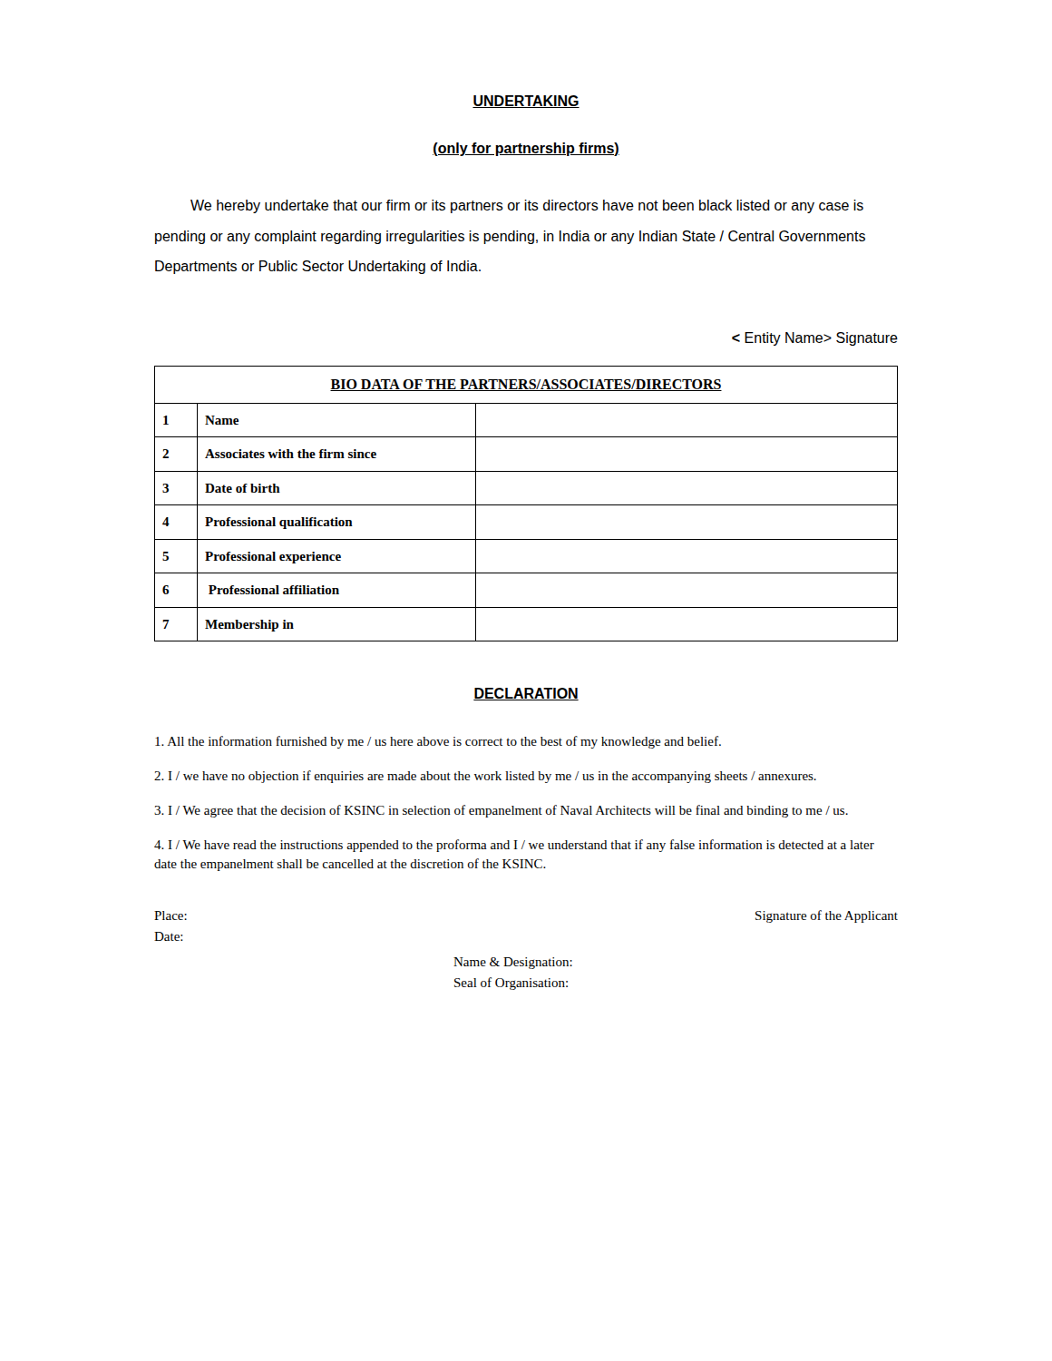UNDERTAKING
(only for partnership firms)
We hereby undertake that our firm or its partners or its directors have not been black listed or any case is pending or any complaint regarding irregularities is pending, in India or any Indian State / Central Governments Departments or Public Sector Undertaking of India.
< Entity Name> Signature
| BIO DATA OF THE PARTNERS/ASSOCIATES/DIRECTORS |
| --- |
| 1 | Name | |
| 2 | Associates with the firm since | |
| 3 | Date of birth | |
| 4 | Professional qualification | |
| 5 | Professional experience | |
| 6 | Professional affiliation | |
| 7 | Membership in | |
DECLARATION
1. All the information furnished by me / us here above is correct to the best of my knowledge and belief.
2. I / we have no objection if enquiries are made about the work listed by me / us in the accompanying sheets / annexures.
3. I / We agree that the decision of KSINC in selection of empanelment of Naval Architects will be final and binding to me / us.
4. I / We have read the instructions appended to the proforma and I / we understand that if any false information is detected at a later date the empanelment shall be cancelled at the discretion of the KSINC.
Place:
Date:
Signature of the Applicant
Name & Designation:
Seal of Organisation: